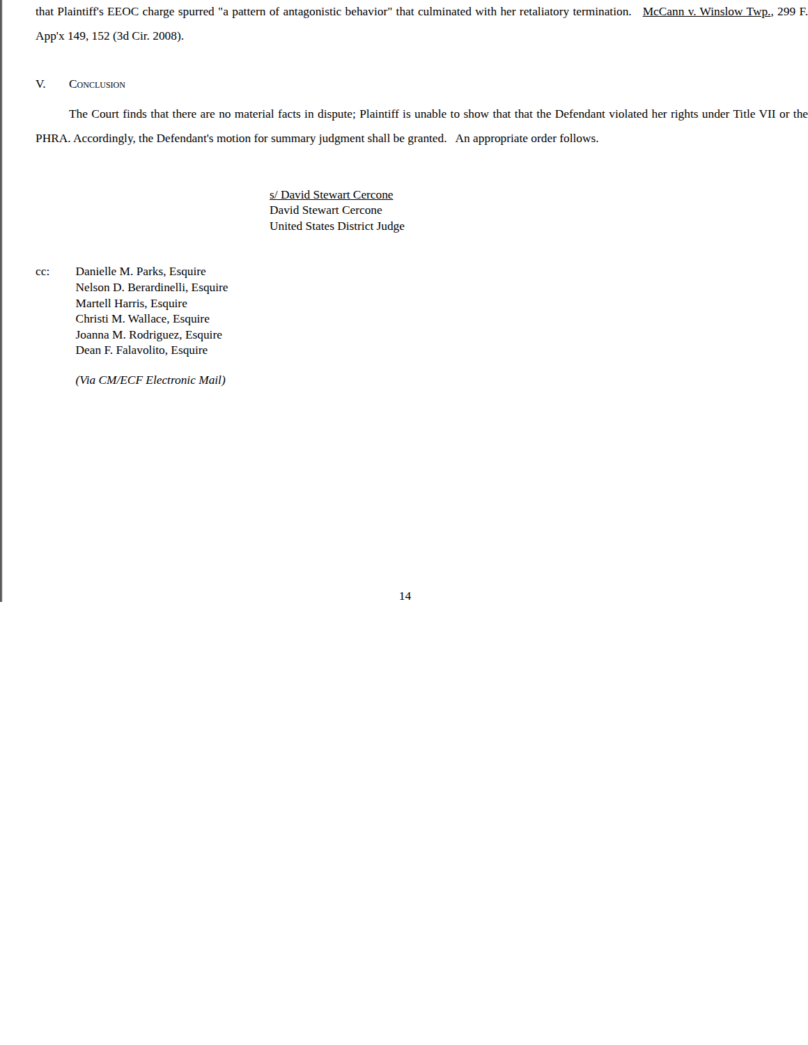that Plaintiff's EEOC charge spurred "a pattern of antagonistic behavior" that culminated with her retaliatory termination. McCann v. Winslow Twp., 299 F. App'x 149, 152 (3d Cir. 2008).
V. Conclusion
The Court finds that there are no material facts in dispute; Plaintiff is unable to show that that the Defendant violated her rights under Title VII or the PHRA. Accordingly, the Defendant's motion for summary judgment shall be granted. An appropriate order follows.
s/ David Stewart Cercone
David Stewart Cercone
United States District Judge
cc:
Danielle M. Parks, Esquire
Nelson D. Berardinelli, Esquire
Martell Harris, Esquire
Christi M. Wallace, Esquire
Joanna M. Rodriguez, Esquire
Dean F. Falavolito, Esquire
(Via CM/ECF Electronic Mail)
14